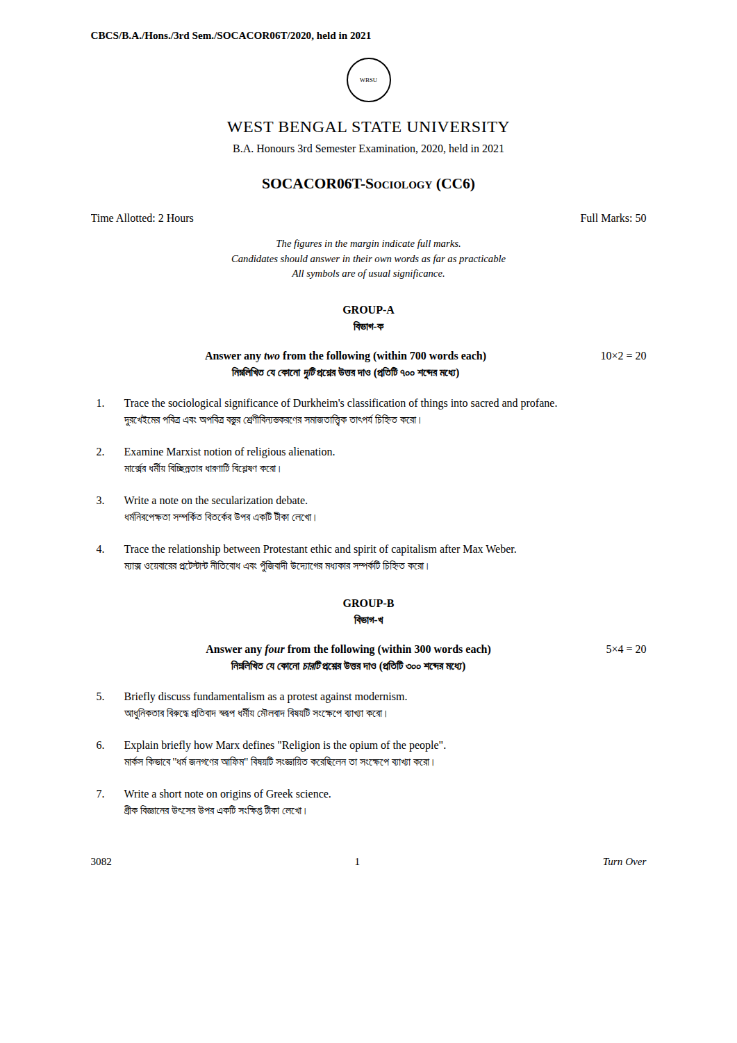CBCS/B.A./Hons./3rd Sem./SOCACOR06T/2020, held in 2021
WBSU
WEST BENGAL STATE UNIVERSITY
B.A. Honours 3rd Semester Examination, 2020, held in 2021
SOCACOR06T-Sociology (CC6)
Time Allotted: 2 Hours Full Marks: 50
The figures in the margin indicate full marks.
Candidates should answer in their own words as far as practicable
All symbols are of usual significance.
GROUP-A
বিভাগ-ক
10×2 = 20 Answer any two from the following (within 700 words each)
নিম্নলিখিত যে কোনো দুটি প্রশ্নের উত্তর দাও (প্রতিটি ৭০০ শব্দের মধ্যে)
Trace the sociological significance of Durkheim's classification of things into sacred and profane.
দুরখেইমের পবিত্র এবং অপবিত্র বস্তুর শ্রেণীবিন্যস্তকরণের সমাজতাত্ত্বিক তাৎপর্য চিহ্নিত করো।
Examine Marxist notion of religious alienation.
মার্ক্সের ধর্মীয় বিচ্ছিন্নতার ধারণাটি বিশ্লেষণ করো।
Write a note on the secularization debate.
ধর্মনিরপেক্ষতা সম্পর্কিত বিতর্কের উপর একটি টীকা লেখো।
Trace the relationship between Protestant ethic and spirit of capitalism after Max Weber.
ম্যাক্স ওয়েবারের প্রটেস্টান্ট নীতিবোধ এবং পুঁজিবাদী উদ্যোগের মধ্যকার সম্পর্কটি চিহ্নিত করো।
GROUP-B
বিভাগ-খ
5×4 = 20 Answer any four from the following (within 300 words each)
নিম্নলিখিত যে কোনো চারটি প্রশ্নের উত্তর দাও (প্রতিটি ৩০০ শব্দের মধ্যে)
Briefly discuss fundamentalism as a protest against modernism.
আধুনিকতার বিরুদ্ধে প্রতিবাদ স্বরূপ ধর্মীয় মৌলবাদ বিষয়টি সংক্ষেপে ব্যাখ্যা করো।
Explain briefly how Marx defines "Religion is the opium of the people".
মার্কস কিভাবে ''ধর্ম জনগণের আফিম'' বিষয়টি সংজ্ঞায়িত করেছিলেন তা সংক্ষেপে ব্যাখ্যা করো।
Write a short note on origins of Greek science.
গ্রীক বিজ্ঞানের উৎসের উপর একটি সংক্ষিপ্ত টীকা লেখো।
3082 Turn Over
1